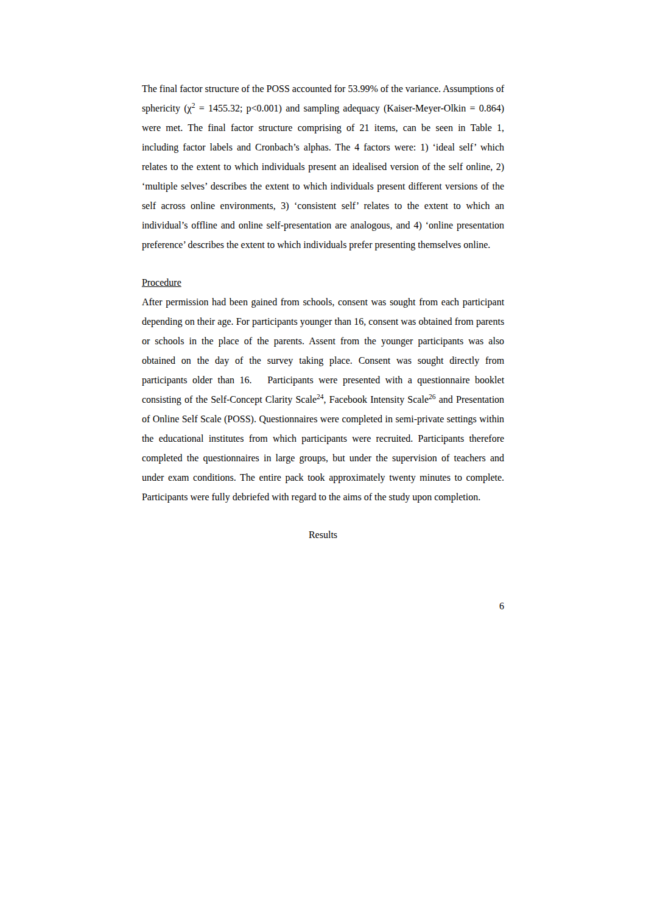The final factor structure of the POSS accounted for 53.99% of the variance. Assumptions of sphericity (χ2 = 1455.32; p<0.001) and sampling adequacy (Kaiser-Meyer-Olkin = 0.864) were met. The final factor structure comprising of 21 items, can be seen in Table 1, including factor labels and Cronbach’s alphas. The 4 factors were: 1) ‘ideal self’ which relates to the extent to which individuals present an idealised version of the self online, 2) ‘multiple selves’ describes the extent to which individuals present different versions of the self across online environments, 3) ‘consistent self’ relates to the extent to which an individual’s offline and online self-presentation are analogous, and 4) ‘online presentation preference’ describes the extent to which individuals prefer presenting themselves online.
Procedure
After permission had been gained from schools, consent was sought from each participant depending on their age. For participants younger than 16, consent was obtained from parents or schools in the place of the parents. Assent from the younger participants was also obtained on the day of the survey taking place. Consent was sought directly from participants older than 16. Participants were presented with a questionnaire booklet consisting of the Self-Concept Clarity Scale24, Facebook Intensity Scale26 and Presentation of Online Self Scale (POSS). Questionnaires were completed in semi-private settings within the educational institutes from which participants were recruited. Participants therefore completed the questionnaires in large groups, but under the supervision of teachers and under exam conditions. The entire pack took approximately twenty minutes to complete. Participants were fully debriefed with regard to the aims of the study upon completion.
Results
6